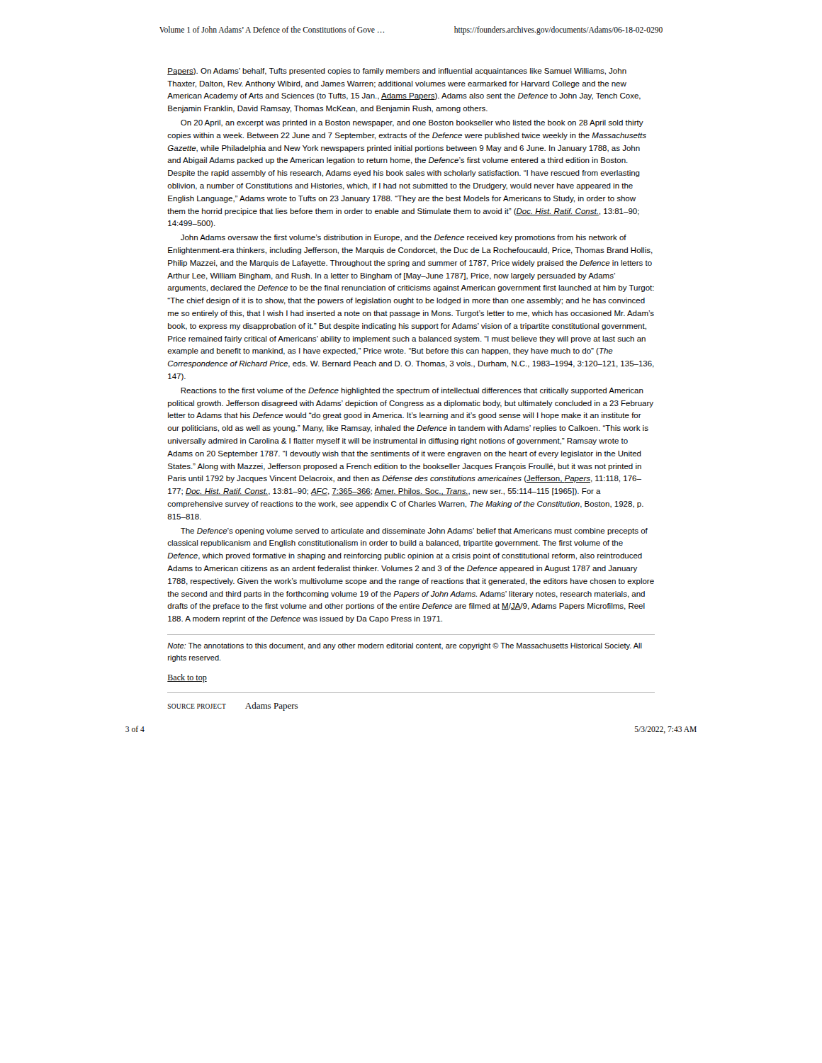Volume 1 of John Adams’ A Defence of the Constitutions of Gove …
https://founders.archives.gov/documents/Adams/06-18-02-0290
Papers). On Adams’ behalf, Tufts presented copies to family members and influential acquaintances like Samuel Williams, John Thaxter, Dalton, Rev. Anthony Wibird, and James Warren; additional volumes were earmarked for Harvard College and the new American Academy of Arts and Sciences (to Tufts, 15 Jan., Adams Papers). Adams also sent the Defence to John Jay, Tench Coxe, Benjamin Franklin, David Ramsay, Thomas McKean, and Benjamin Rush, among others.
On 20 April, an excerpt was printed in a Boston newspaper, and one Boston bookseller who listed the book on 28 April sold thirty copies within a week. Between 22 June and 7 September, extracts of the Defence were published twice weekly in the Massachusetts Gazette, while Philadelphia and New York newspapers printed initial portions between 9 May and 6 June. In January 1788, as John and Abigail Adams packed up the American legation to return home, the Defence’s first volume entered a third edition in Boston. Despite the rapid assembly of his research, Adams eyed his book sales with scholarly satisfaction. “I have rescued from everlasting oblivion, a number of Constitutions and Histories, which, if I had not submitted to the Drudgery, would never have appeared in the English Language,” Adams wrote to Tufts on 23 January 1788. “They are the best Models for Americans to Study, in order to show them the horrid precipice that lies before them in order to enable and Stimulate them to avoid it” (Doc. Hist. Ratif. Const., 13:81–90; 14:499–500).
John Adams oversaw the first volume’s distribution in Europe, and the Defence received key promotions from his network of Enlightenment-era thinkers, including Jefferson, the Marquis de Condorcet, the Duc de La Rochefoucauld, Price, Thomas Brand Hollis, Philip Mazzei, and the Marquis de Lafayette. Throughout the spring and summer of 1787, Price widely praised the Defence in letters to Arthur Lee, William Bingham, and Rush. In a letter to Bingham of [May–June 1787], Price, now largely persuaded by Adams’ arguments, declared the Defence to be the final renunciation of criticisms against American government first launched at him by Turgot: “The chief design of it is to show, that the powers of legislation ought to be lodged in more than one assembly; and he has convinced me so entirely of this, that I wish I had inserted a note on that passage in Mons. Turgot’s letter to me, which has occasioned Mr. Adam’s book, to express my disapprobation of it.” But despite indicating his support for Adams’ vision of a tripartite constitutional government, Price remained fairly critical of Americans’ ability to implement such a balanced system. “I must believe they will prove at last such an example and benefit to mankind, as I have expected,” Price wrote. “But before this can happen, they have much to do” (The Correspondence of Richard Price, eds. W. Bernard Peach and D. O. Thomas, 3 vols., Durham, N.C., 1983–1994, 3:120–121, 135–136, 147).
Reactions to the first volume of the Defence highlighted the spectrum of intellectual differences that critically supported American political growth. Jefferson disagreed with Adams’ depiction of Congress as a diplomatic body, but ultimately concluded in a 23 February letter to Adams that his Defence would “do great good in America. It’s learning and it’s good sense will I hope make it an institute for our politicians, old as well as young.” Many, like Ramsay, inhaled the Defence in tandem with Adams’ replies to Calkoen. “This work is universally admired in Carolina & I flatter myself it will be instrumental in diffusing right notions of government,” Ramsay wrote to Adams on 20 September 1787. “I devoutly wish that the sentiments of it were engraven on the heart of every legislator in the United States.” Along with Mazzei, Jefferson proposed a French edition to the bookseller Jacques François Froullé, but it was not printed in Paris until 1792 by Jacques Vincent Delacroix, and then as Défense des constitutions americaines (Jefferson, Papers, 11:118, 176–177; Doc. Hist. Ratif. Const., 13:81–90; AFC, 7:365–366; Amer. Philos. Soc., Trans., new ser., 55:114–115 [1965]). For a comprehensive survey of reactions to the work, see appendix C of Charles Warren, The Making of the Constitution, Boston, 1928, p. 815–818.
The Defence’s opening volume served to articulate and disseminate John Adams’ belief that Americans must combine precepts of classical republicanism and English constitutionalism in order to build a balanced, tripartite government. The first volume of the Defence, which proved formative in shaping and reinforcing public opinion at a crisis point of constitutional reform, also reintroduced Adams to American citizens as an ardent federalist thinker. Volumes 2 and 3 of the Defence appeared in August 1787 and January 1788, respectively. Given the work’s multivolume scope and the range of reactions that it generated, the editors have chosen to explore the second and third parts in the forthcoming volume 19 of the Papers of John Adams. Adams’ literary notes, research materials, and drafts of the preface to the first volume and other portions of the entire Defence are filmed at M/JA/9, Adams Papers Microfilms, Reel 188. A modern reprint of the Defence was issued by Da Capo Press in 1971.
Note: The annotations to this document, and any other modern editorial content, are copyright © The Massachusetts Historical Society. All rights reserved.
Back to top
Source Project
Adams Papers
3 of 4
5/3/2022, 7:43 AM